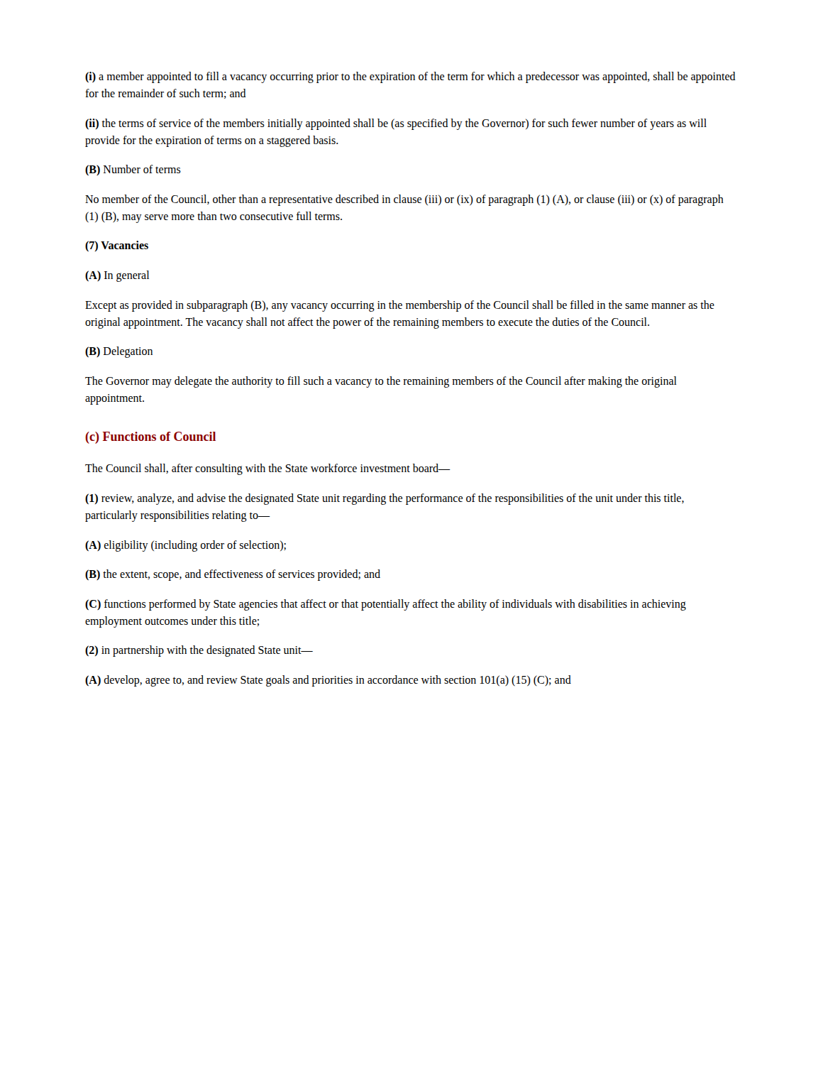(i) a member appointed to fill a vacancy occurring prior to the expiration of the term for which a predecessor was appointed, shall be appointed for the remainder of such term; and
(ii) the terms of service of the members initially appointed shall be (as specified by the Governor) for such fewer number of years as will provide for the expiration of terms on a staggered basis.
(B) Number of terms
No member of the Council, other than a representative described in clause (iii) or (ix) of paragraph (1) (A), or clause (iii) or (x) of paragraph (1) (B), may serve more than two consecutive full terms.
(7) Vacancies
(A) In general
Except as provided in subparagraph (B), any vacancy occurring in the membership of the Council shall be filled in the same manner as the original appointment. The vacancy shall not affect the power of the remaining members to execute the duties of the Council.
(B) Delegation
The Governor may delegate the authority to fill such a vacancy to the remaining members of the Council after making the original appointment.
(c) Functions of Council
The Council shall, after consulting with the State workforce investment board—
(1) review, analyze, and advise the designated State unit regarding the performance of the responsibilities of the unit under this title, particularly responsibilities relating to—
(A) eligibility (including order of selection);
(B) the extent, scope, and effectiveness of services provided; and
(C) functions performed by State agencies that affect or that potentially affect the ability of individuals with disabilities in achieving employment outcomes under this title;
(2) in partnership with the designated State unit—
(A) develop, agree to, and review State goals and priorities in accordance with section 101(a) (15) (C); and